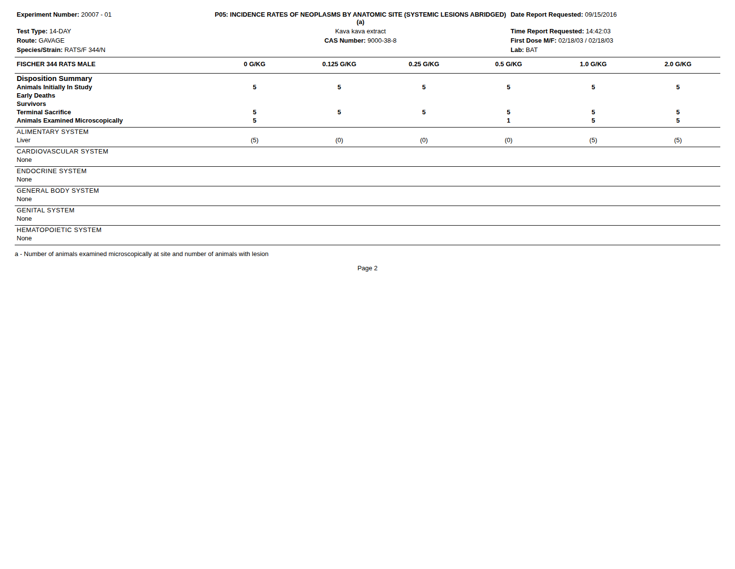| Experiment Number: 20007 - 01 | P05: INCIDENCE RATES OF NEOPLASMS BY ANATOMIC SITE (SYSTEMIC LESIONS ABRIDGED) (a) | Date Report Requested: 09/15/2016 |
| Test Type: 14-DAY | Kava kava extract | Time Report Requested: 14:42:03 |
| Route: GAVAGE | CAS Number: 9000-38-8 | First Dose M/F: 02/18/03 / 02/18/03 |
| Species/Strain: RATS/F 344/N | | Lab: BAT |
| FISCHER 344 RATS MALE | 0 G/KG | 0.125 G/KG | 0.25 G/KG | 0.5 G/KG | 1.0 G/KG | 2.0 G/KG |
| Disposition Summary |
| Animals Initially In Study | 5 | 5 | 5 | 5 | 5 | 5 |
| Early Deaths | | | | | | |
| Survivors | | | | | | |
| Terminal Sacrifice | 5 | 5 | 5 | 5 | 5 | 5 |
| Animals Examined Microscopically | 5 | | | 1 | 5 | 5 |
| ALIMENTARY SYSTEM |
| Liver | (5) | (0) | (0) | (0) | (5) | (5) |
| CARDIOVASCULAR SYSTEM |
| None |
| ENDOCRINE SYSTEM |
| None |
| GENERAL BODY SYSTEM |
| None |
| GENITAL SYSTEM |
| None |
| HEMATOPOIETIC SYSTEM |
| None |
a - Number of animals examined microscopically at site and number of animals with lesion
Page 2